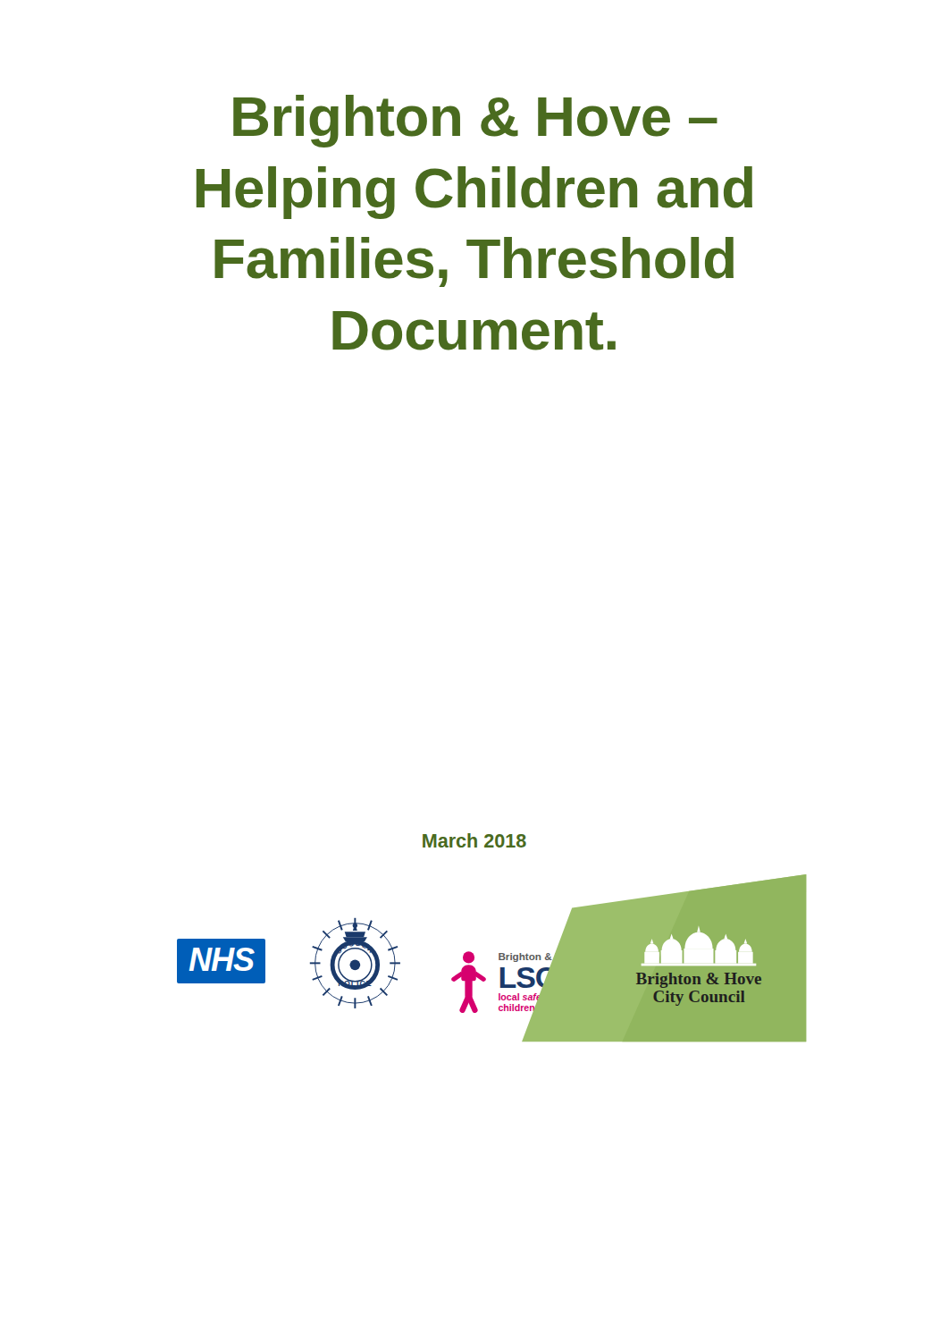Brighton & Hove – Helping Children and Families, Threshold Document.
March 2018
NHS
POLICE SUSSEX
Brighton & Hove
LSCB
local safeguarding
children board
Brighton & Hove City Council